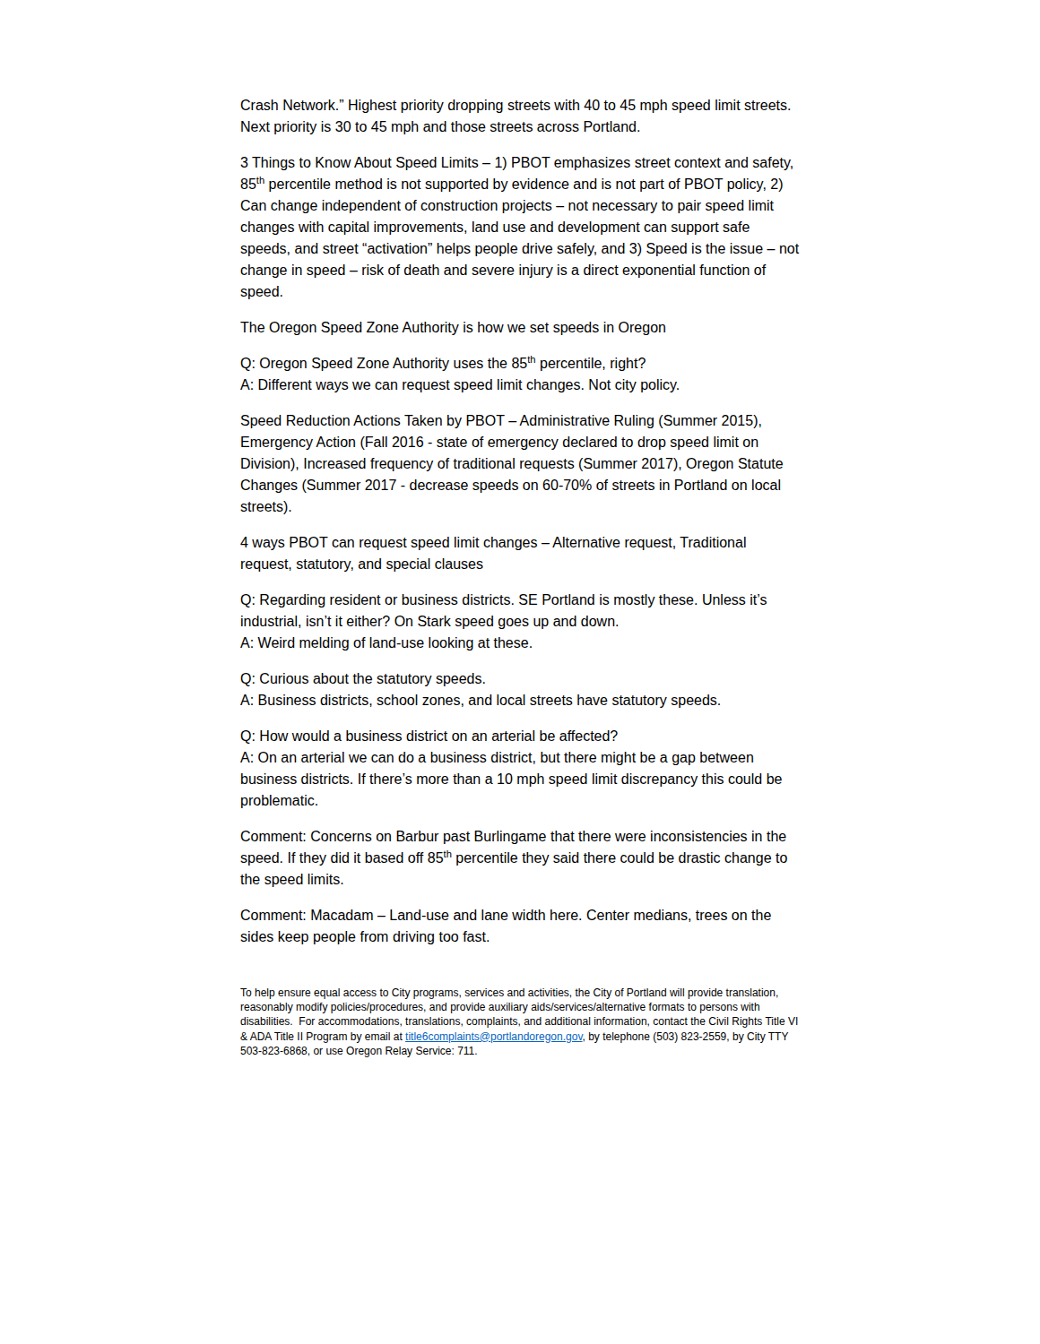Crash Network.” Highest priority dropping streets with 40 to 45 mph speed limit streets. Next priority is 30 to 45 mph and those streets across Portland.
3 Things to Know About Speed Limits – 1) PBOT emphasizes street context and safety, 85th percentile method is not supported by evidence and is not part of PBOT policy, 2) Can change independent of construction projects – not necessary to pair speed limit changes with capital improvements, land use and development can support safe speeds, and street “activation” helps people drive safely, and 3) Speed is the issue – not change in speed – risk of death and severe injury is a direct exponential function of speed.
The Oregon Speed Zone Authority is how we set speeds in Oregon
Q: Oregon Speed Zone Authority uses the 85th percentile, right?
A: Different ways we can request speed limit changes. Not city policy.
Speed Reduction Actions Taken by PBOT – Administrative Ruling (Summer 2015), Emergency Action (Fall 2016 - state of emergency declared to drop speed limit on Division), Increased frequency of traditional requests (Summer 2017), Oregon Statute Changes (Summer 2017 - decrease speeds on 60-70% of streets in Portland on local streets).
4 ways PBOT can request speed limit changes – Alternative request, Traditional request, statutory, and special clauses
Q: Regarding resident or business districts. SE Portland is mostly these. Unless it’s industrial, isn’t it either? On Stark speed goes up and down.
A: Weird melding of land-use looking at these.
Q: Curious about the statutory speeds.
A: Business districts, school zones, and local streets have statutory speeds.
Q: How would a business district on an arterial be affected?
A: On an arterial we can do a business district, but there might be a gap between business districts. If there’s more than a 10 mph speed limit discrepancy this could be problematic.
Comment: Concerns on Barbur past Burlingame that there were inconsistencies in the speed. If they did it based off 85th percentile they said there could be drastic change to the speed limits.
Comment: Macadam – Land-use and lane width here. Center medians, trees on the sides keep people from driving too fast.
To help ensure equal access to City programs, services and activities, the City of Portland will provide translation, reasonably modify policies/procedures, and provide auxiliary aids/services/alternative formats to persons with disabilities. For accommodations, translations, complaints, and additional information, contact the Civil Rights Title VI & ADA Title II Program by email at title6complaints@portlandoregon.gov, by telephone (503) 823-2559, by City TTY 503-823-6868, or use Oregon Relay Service: 711.